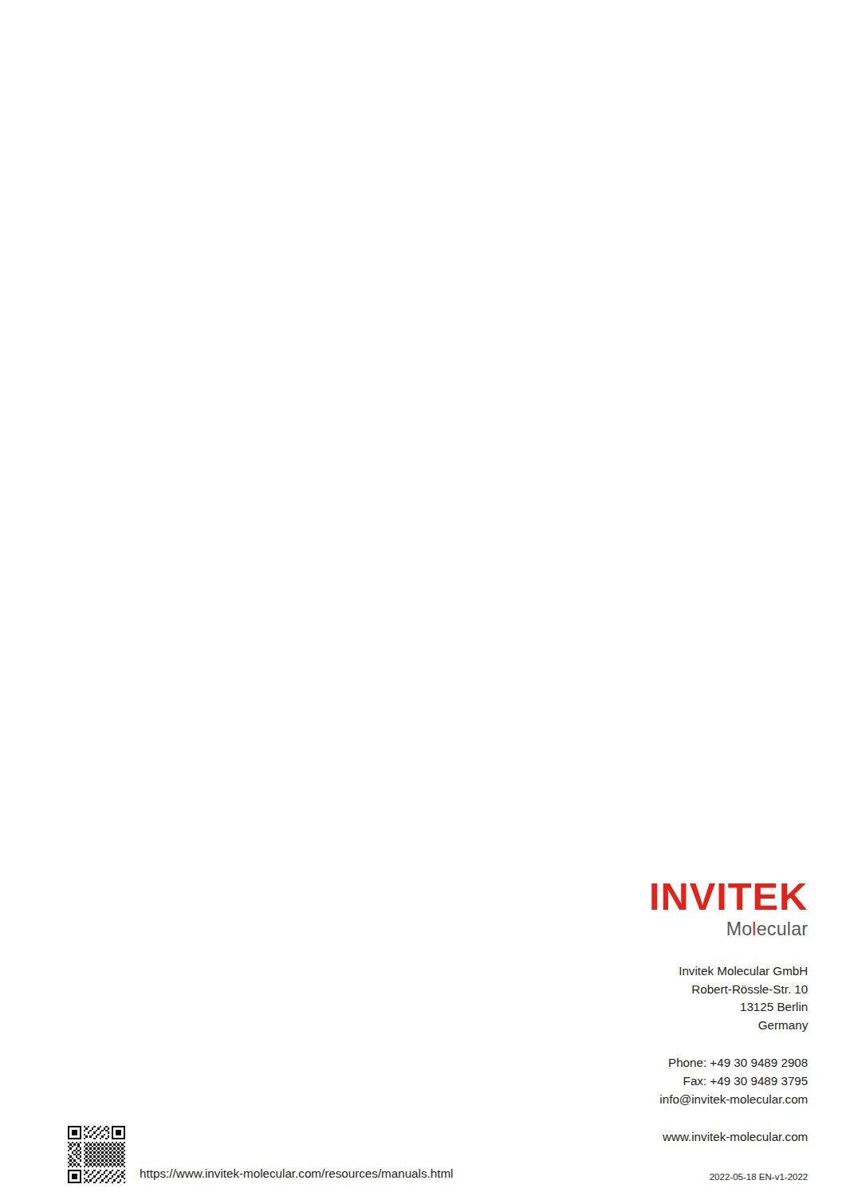INVITEK
Molecular
Invitek Molecular GmbH
Robert-Rössle-Str. 10
13125 Berlin
Germany
Phone: +49 30 9489 2908
Fax: +49 30 9489 3795
info@invitek-molecular.com
www.invitek-molecular.com
https://www.invitek-molecular.com/resources/manuals.html
2022-05-18 EN-v1-2022